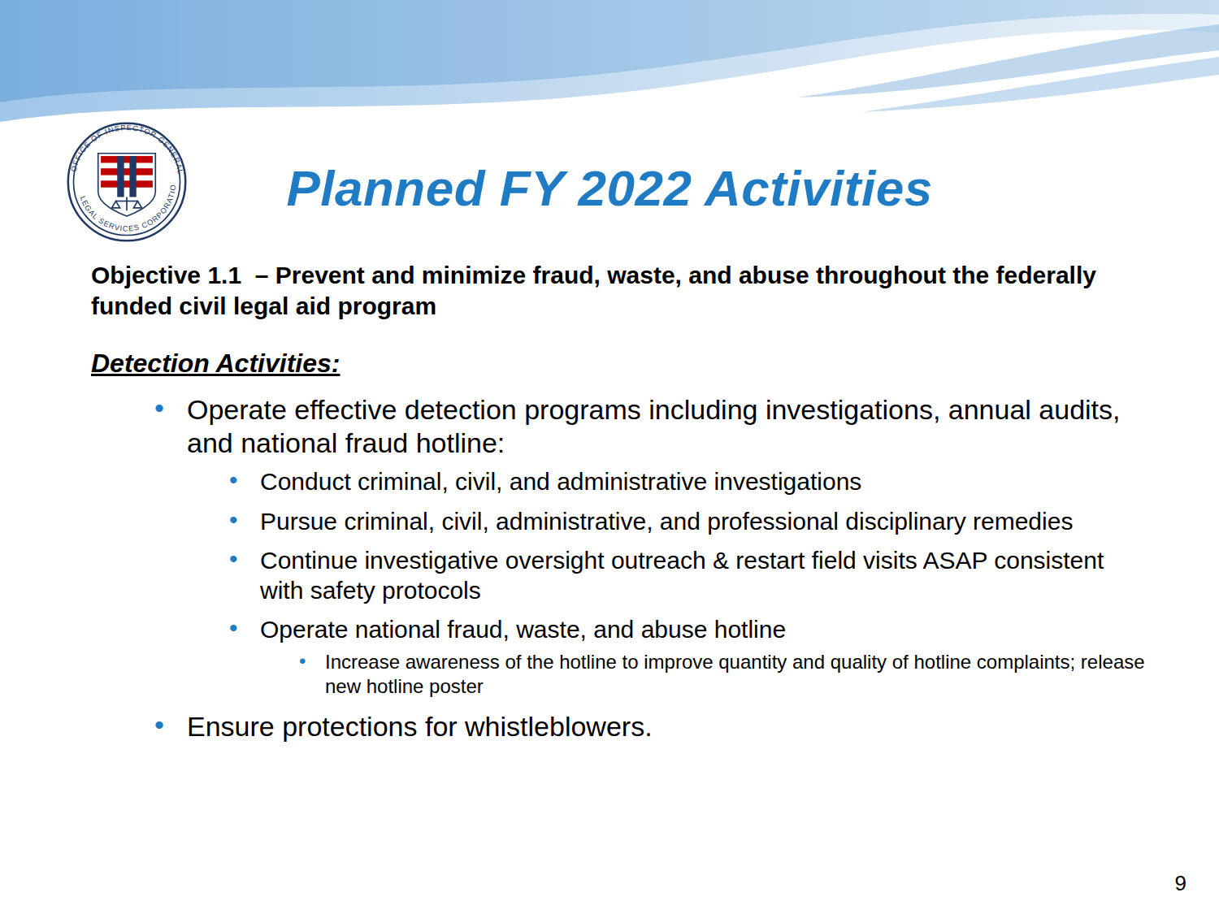OFFICE OF INSPECTOR GENERAL LEGAL SERVICES CORPORATION
Planned FY 2022 Activities
Objective 1.1 – Prevent and minimize fraud, waste, and abuse throughout the federally funded civil legal aid program
Detection Activities:
Operate effective detection programs including investigations, annual audits, and national fraud hotline:
Conduct criminal, civil, and administrative investigations
Pursue criminal, civil, administrative, and professional disciplinary remedies
Continue investigative oversight outreach & restart field visits ASAP consistent with safety protocols
Operate national fraud, waste, and abuse hotline
Increase awareness of the hotline to improve quantity and quality of hotline complaints; release new hotline poster
Ensure protections for whistleblowers.
9